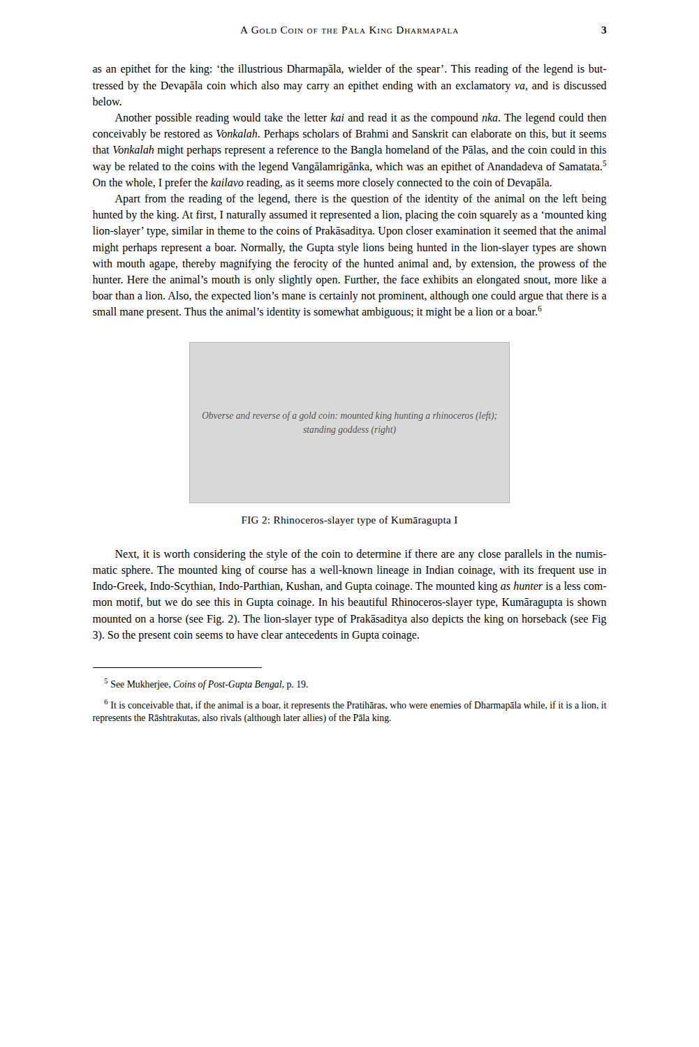A Gold Coin of the Pāla King Dharmapāla 3
as an epithet for the king: ‘the illustrious Dharmapāla, wielder of the spear’. This reading of the legend is buttressed by the Devapāla coin which also may carry an epithet ending with an exclamatory va, and is discussed below.
Another possible reading would take the letter kai and read it as the compound nka. The legend could then conceivably be restored as Vonkalah. Perhaps scholars of Brahmi and Sanskrit can elaborate on this, but it seems that Vonkalah might perhaps represent a reference to the Bangla homeland of the Pālas, and the coin could in this way be related to the coins with the legend Vangālamrigānka, which was an epithet of Anandadeva of Samatata.5 On the whole, I prefer the kailavo reading, as it seems more closely connected to the coin of Devapāla.
Apart from the reading of the legend, there is the question of the identity of the animal on the left being hunted by the king. At first, I naturally assumed it represented a lion, placing the coin squarely as a ‘mounted king lion-slayer’ type, similar in theme to the coins of Prakāsaditya. Upon closer examination it seemed that the animal might perhaps represent a boar. Normally, the Gupta style lions being hunted in the lion-slayer types are shown with mouth agape, thereby magnifying the ferocity of the hunted animal and, by extension, the prowess of the hunter. Here the animal’s mouth is only slightly open. Further, the face exhibits an elongated snout, more like a boar than a lion. Also, the expected lion’s mane is certainly not prominent, although one could argue that there is a small mane present. Thus the animal’s identity is somewhat ambiguous; it might be a lion or a boar.6
Obverse and reverse of a gold coin: mounted king hunting a rhinoceros (left); standing goddess (right)
FIG 2: Rhinoceros-slayer type of Kumāragupta I
Next, it is worth considering the style of the coin to determine if there are any close parallels in the numismatic sphere. The mounted king of course has a well-known lineage in Indian coinage, with its frequent use in Indo-Greek, Indo-Scythian, Indo-Parthian, Kushan, and Gupta coinage. The mounted king as hunter is a less common motif, but we do see this in Gupta coinage. In his beautiful Rhinoceros-slayer type, Kumāragupta is shown mounted on a horse (see Fig. 2). The lion-slayer type of Prakāsaditya also depicts the king on horseback (see Fig 3). So the present coin seems to have clear antecedents in Gupta coinage.
5 See Mukherjee, Coins of Post-Gupta Bengal, p. 19.
6 It is conceivable that, if the animal is a boar, it represents the Pratihāras, who were enemies of Dharmapāla while, if it is a lion, it represents the Rāshtrakutas, also rivals (although later allies) of the Pāla king.